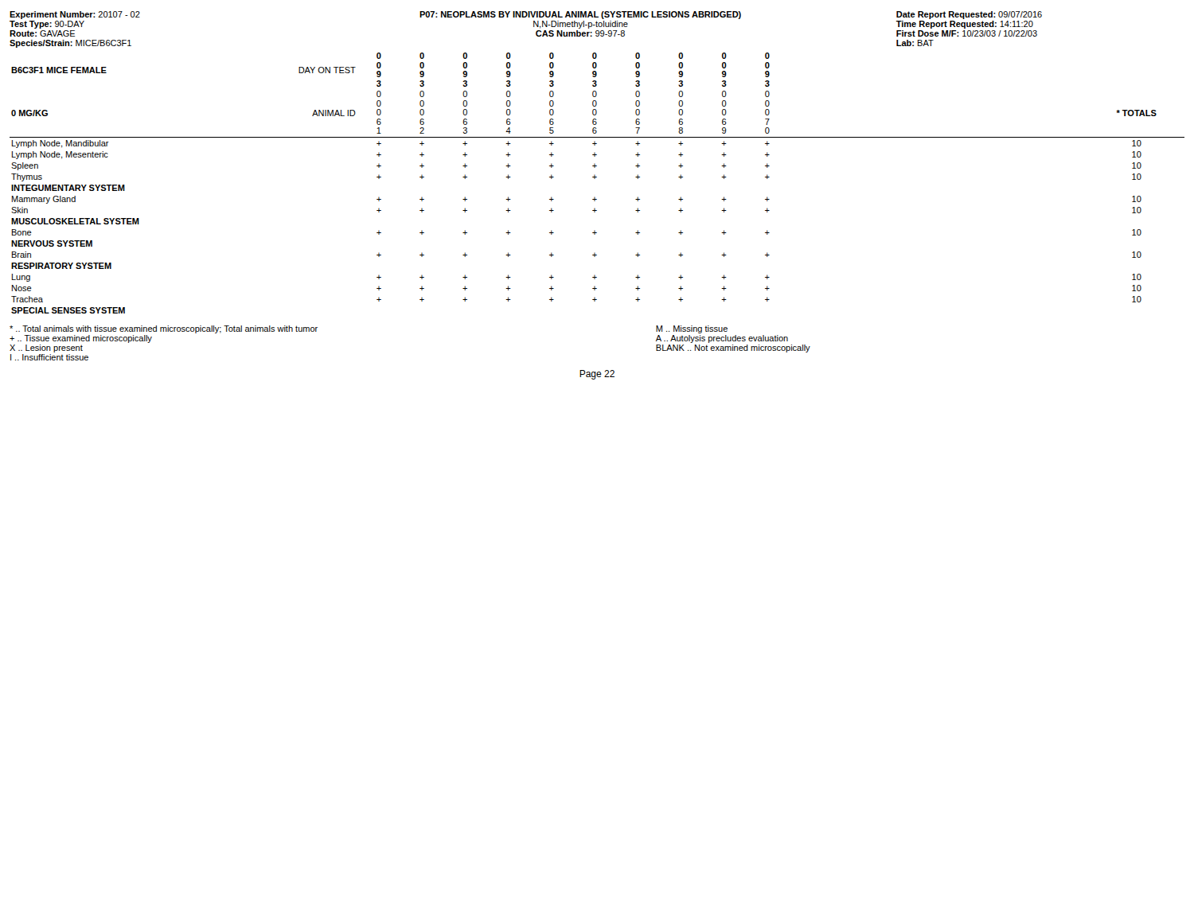| Experiment Number: 20107 - 02 | P07: NEOPLASMS BY INDIVIDUAL ANIMAL (SYSTEMIC LESIONS ABRIDGED) | Date Report Requested: 09/07/2016 |
| Test Type: 90-DAY | N,N-Dimethyl-p-toluidine | Time Report Requested: 14:11:20 |
| Route: GAVAGE | CAS Number: 99-97-8 | First Dose M/F: 10/23/03 / 10/22/03 |
| Species/Strain: MICE/B6C3F1 | | Lab: BAT |
| B6C3F1 MICE FEMALE | DAY ON TEST | 0 0 9 3 | 0 0 9 3 | 0 0 9 3 | 0 0 9 3 | 0 0 9 3 | 0 0 9 3 | 0 0 9 3 | 0 0 9 3 | 0 0 9 3 | 0 0 9 3 | | |
| --- | --- | --- | --- | --- | --- | --- | --- | --- | --- | --- | --- | --- | --- |
| 0 MG/KG | ANIMAL ID | 0 0 0 6 1 | 0 0 0 6 2 | 0 0 0 6 3 | 0 0 0 6 4 | 0 0 0 6 5 | 0 0 0 6 6 | 0 0 0 6 7 | 0 0 0 6 8 | 0 0 0 6 9 | 0 0 0 7 0 | | * TOTALS |
| Lymph Node, Mandibular | | + | + | + | + | + | + | + | + | + | + | | 10 |
| Lymph Node, Mesenteric | | + | + | + | + | + | + | + | + | + | + | | 10 |
| Spleen | | + | + | + | + | + | + | + | + | + | + | | 10 |
| Thymus | | + | + | + | + | + | + | + | + | + | + | | 10 |
| INTEGUMENTARY SYSTEM |
| Mammary Gland | | + | + | + | + | + | + | + | + | + | + | | 10 |
| Skin | | + | + | + | + | + | + | + | + | + | + | | 10 |
| MUSCULOSKELETAL SYSTEM |
| Bone | | + | + | + | + | + | + | + | + | + | + | | 10 |
| NERVOUS SYSTEM |
| Brain | | + | + | + | + | + | + | + | + | + | + | | 10 |
| RESPIRATORY SYSTEM |
| Lung | | + | + | + | + | + | + | + | + | + | + | | 10 |
| Nose | | + | + | + | + | + | + | + | + | + | + | | 10 |
| Trachea | | + | + | + | + | + | + | + | + | + | + | | 10 |
| SPECIAL SENSES SYSTEM |
| * .. Total animals with tissue examined microscopically; Total animals with tumor | M .. Missing tissue |
| + .. Tissue examined microscopically | A .. Autolysis precludes evaluation |
| X .. Lesion present | BLANK .. Not examined microscopically |
| I .. Insufficient tissue | |
Page 22